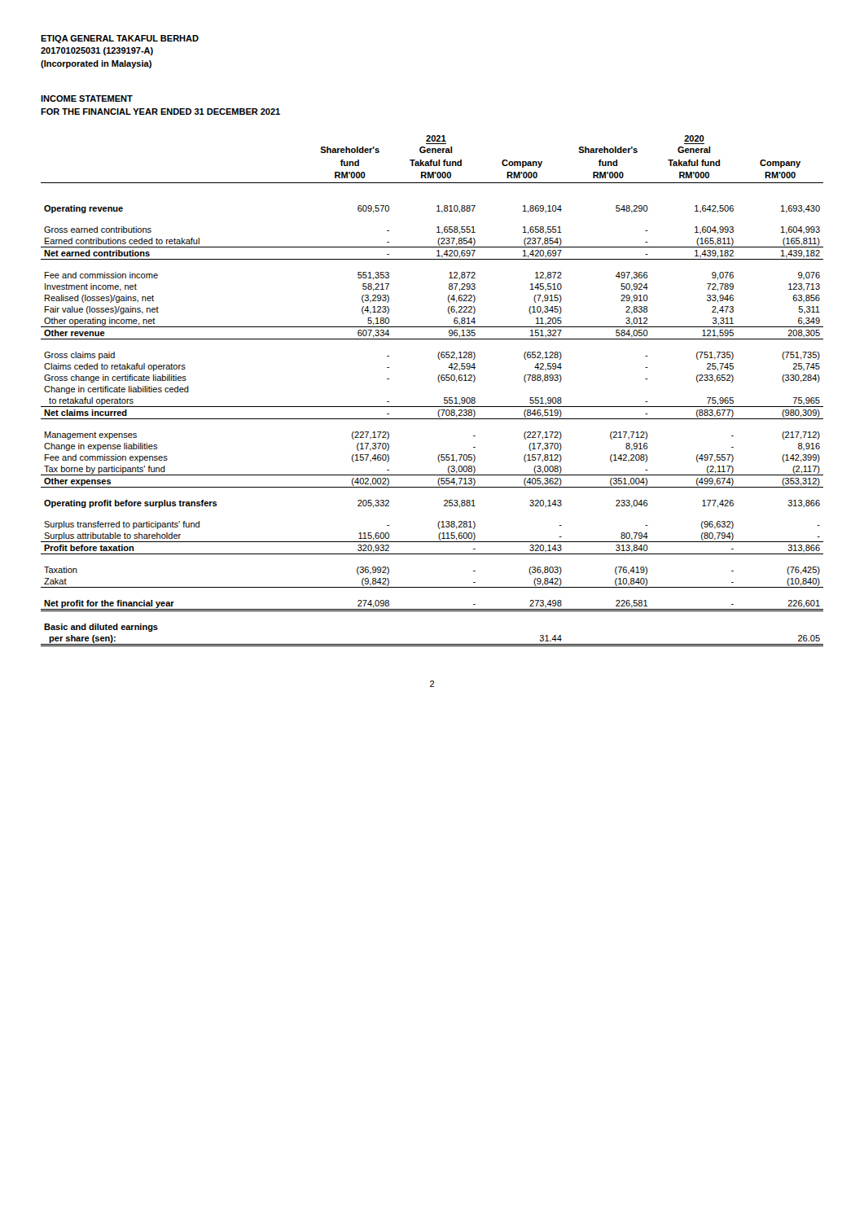ETIQA GENERAL TAKAFUL BERHAD
201701025031 (1239197-A)
(Incorporated in Malaysia)
INCOME STATEMENT
FOR THE FINANCIAL YEAR ENDED 31 DECEMBER 2021
| | 2021 | 2020 |
| | Shareholder's | General | | Shareholder's | General | |
| | fund | Takaful fund | Company | fund | Takaful fund | Company |
| | RM'000 | RM'000 | RM'000 | RM'000 | RM'000 | RM'000 |
| Operating revenue | 609,570 | 1,810,887 | 1,869,104 | 548,290 | 1,642,506 | 1,693,430 |
| Gross earned contributions | - | 1,658,551 | 1,658,551 | - | 1,604,993 | 1,604,993 |
| Earned contributions ceded to retakaful | - | (237,854) | (237,854) | - | (165,811) | (165,811) |
| Net earned contributions | - | 1,420,697 | 1,420,697 | - | 1,439,182 | 1,439,182 |
| Fee and commission income | 551,353 | 12,872 | 12,872 | 497,366 | 9,076 | 9,076 |
| Investment income, net | 58,217 | 87,293 | 145,510 | 50,924 | 72,789 | 123,713 |
| Realised (losses)/gains, net | (3,293) | (4,622) | (7,915) | 29,910 | 33,946 | 63,856 |
| Fair value (losses)/gains, net | (4,123) | (6,222) | (10,345) | 2,838 | 2,473 | 5,311 |
| Other operating income, net | 5,180 | 6,814 | 11,205 | 3,012 | 3,311 | 6,349 |
| Other revenue | 607,334 | 96,135 | 151,327 | 584,050 | 121,595 | 208,305 |
| Gross claims paid | - | (652,128) | (652,128) | - | (751,735) | (751,735) |
| Claims ceded to retakaful operators | - | 42,594 | 42,594 | - | 25,745 | 25,745 |
| Gross change in certificate liabilities | - | (650,612) | (788,893) | - | (233,652) | (330,284) |
| Change in certificate liabilities ceded | | | | | | |
| to retakaful operators | - | 551,908 | 551,908 | - | 75,965 | 75,965 |
| Net claims incurred | - | (708,238) | (846,519) | - | (883,677) | (980,309) |
| Management expenses | (227,172) | - | (227,172) | (217,712) | - | (217,712) |
| Change in expense liabilities | (17,370) | - | (17,370) | 8,916 | - | 8,916 |
| Fee and commission expenses | (157,460) | (551,705) | (157,812) | (142,208) | (497,557) | (142,399) |
| Tax borne by participants' fund | - | (3,008) | (3,008) | - | (2,117) | (2,117) |
| Other expenses | (402,002) | (554,713) | (405,362) | (351,004) | (499,674) | (353,312) |
| Operating profit before surplus transfers | 205,332 | 253,881 | 320,143 | 233,046 | 177,426 | 313,866 |
| Surplus transferred to participants' fund | - | (138,281) | - | - | (96,632) | - |
| Surplus attributable to shareholder | 115,600 | (115,600) | - | 80,794 | (80,794) | - |
| Profit before taxation | 320,932 | - | 320,143 | 313,840 | - | 313,866 |
| Taxation | (36,992) | - | (36,803) | (76,419) | - | (76,425) |
| Zakat | (9,842) | - | (9,842) | (10,840) | - | (10,840) |
| Net profit for the financial year | 274,098 | - | 273,498 | 226,581 | - | 226,601 |
| Basic and diluted earnings | | | | | | |
| per share (sen): | | | 31.44 | | | 26.05 |
2